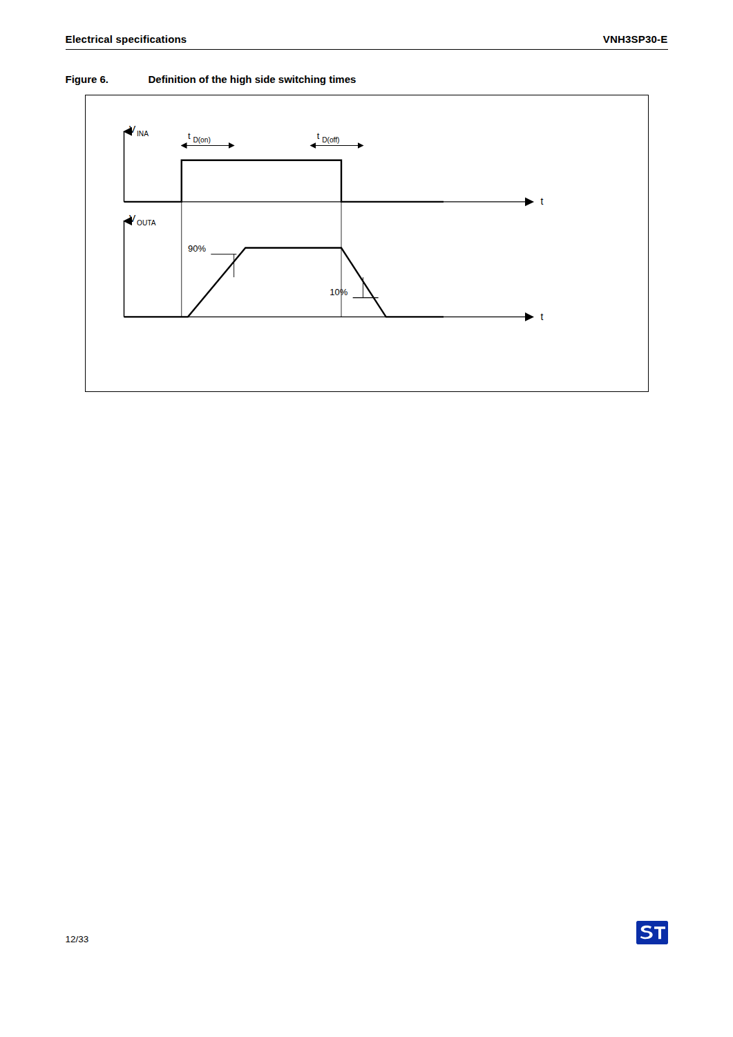Electrical specifications
VNH3SP30-E
Figure 6. Definition of the high side switching times
t V INA t D(on) t D(off) t V OUTA 90% 10%
12/33